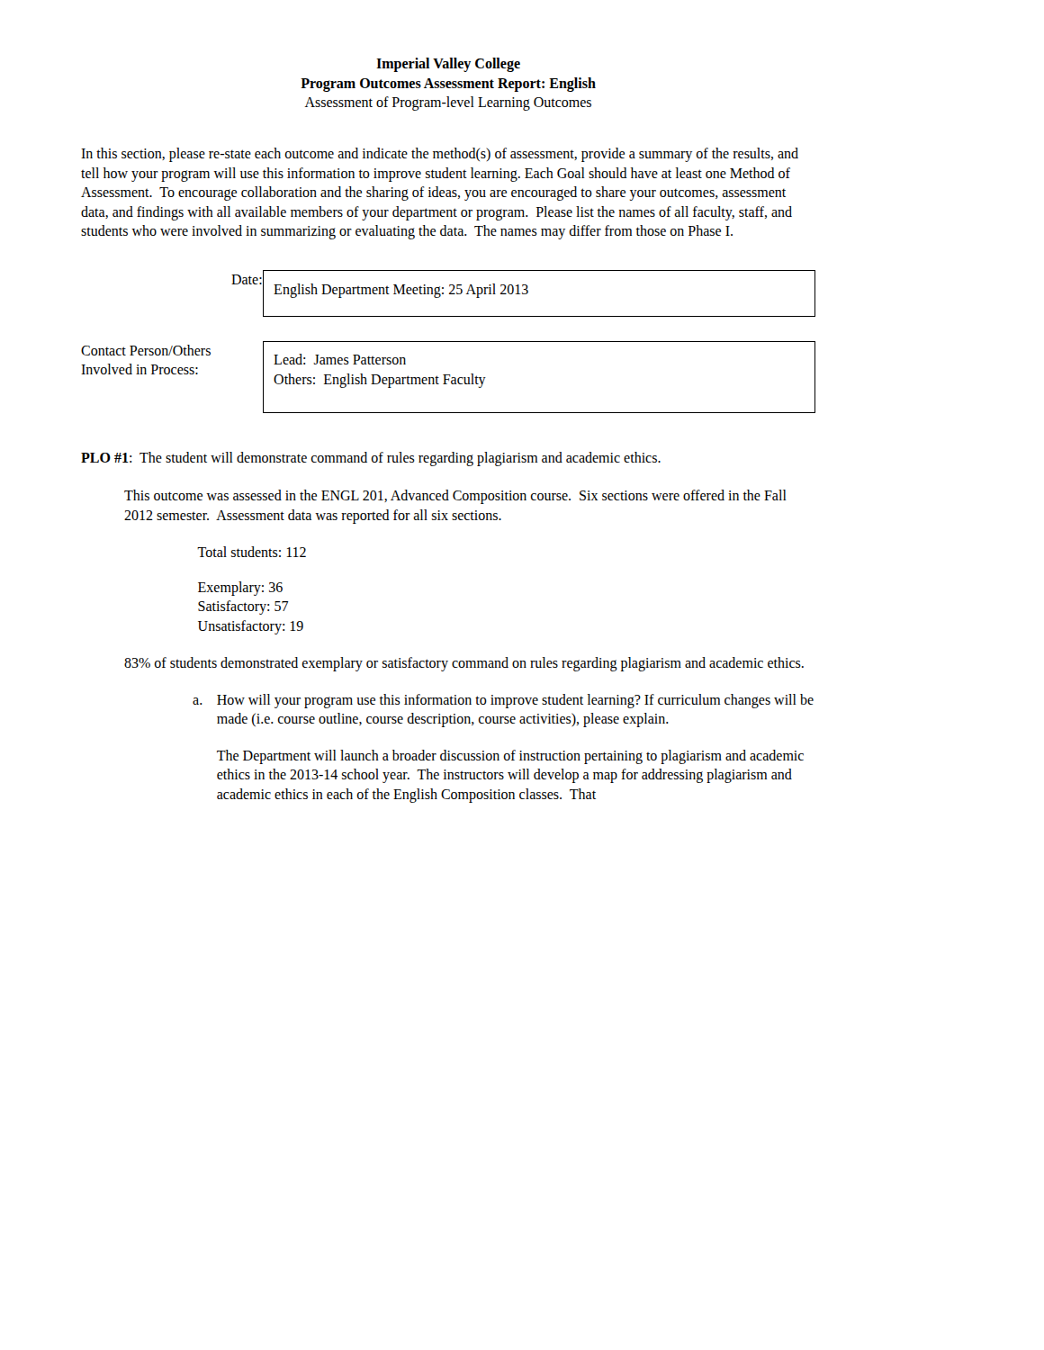Imperial Valley College
Program Outcomes Assessment Report: English
Assessment of Program-level Learning Outcomes
In this section, please re-state each outcome and indicate the method(s) of assessment, provide a summary of the results, and tell how your program will use this information to improve student learning. Each Goal should have at least one Method of Assessment. To encourage collaboration and the sharing of ideas, you are encouraged to share your outcomes, assessment data, and findings with all available members of your department or program. Please list the names of all faculty, staff, and students who were involved in summarizing or evaluating the data. The names may differ from those on Phase I.
| Date: | English Department Meeting: 25 April 2013 |
| Contact Person/Others Involved in Process: | Lead: James Patterson Others: English Department Faculty |
PLO #1: The student will demonstrate command of rules regarding plagiarism and academic ethics.
This outcome was assessed in the ENGL 201, Advanced Composition course. Six sections were offered in the Fall 2012 semester. Assessment data was reported for all six sections.
Total students: 112
Exemplary: 36
Satisfactory: 57
Unsatisfactory: 19
83% of students demonstrated exemplary or satisfactory command on rules regarding plagiarism and academic ethics.
How will your program use this information to improve student learning? If curriculum changes will be made (i.e. course outline, course description, course activities), please explain.
The Department will launch a broader discussion of instruction pertaining to plagiarism and academic ethics in the 2013-14 school year. The instructors will develop a map for addressing plagiarism and academic ethics in each of the English Composition classes. That